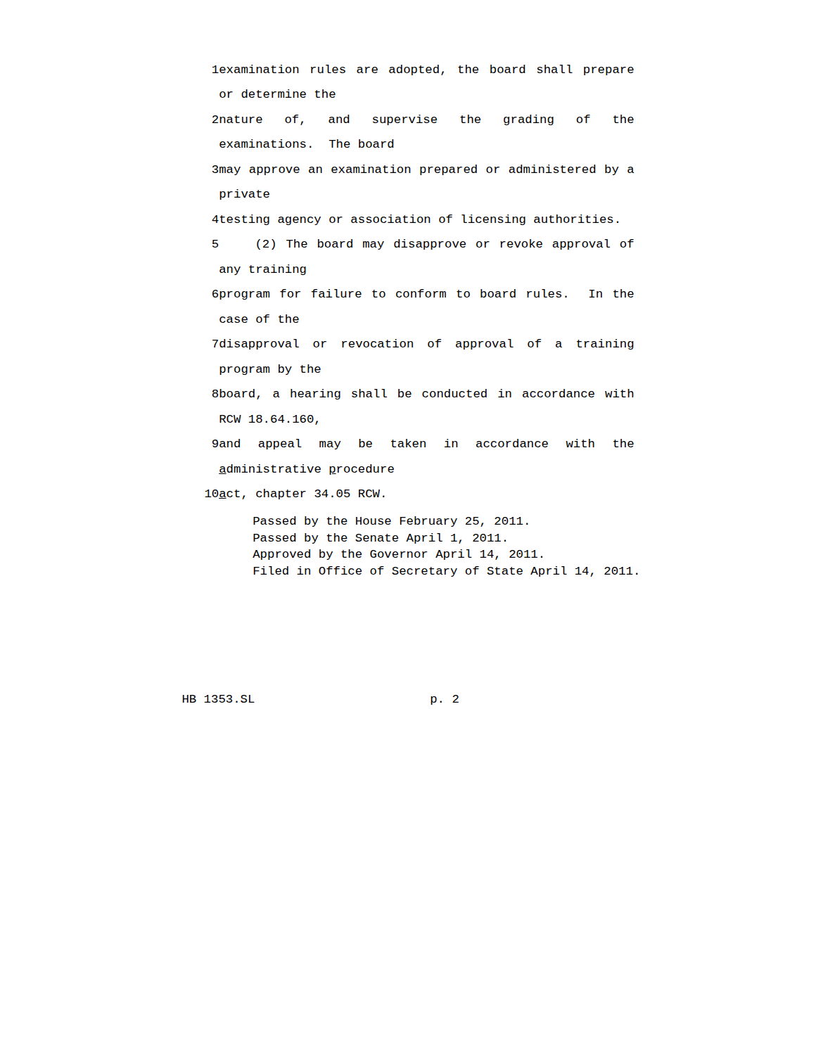| 1 | examination rules are adopted, the board shall prepare or determine the |
| 2 | nature of, and supervise the grading of the examinations. The board |
| 3 | may approve an examination prepared or administered by a private |
| 4 | testing agency or association of licensing authorities. |
| 5 | (2) The board may disapprove or revoke approval of any training |
| 6 | program for failure to conform to board rules. In the case of the |
| 7 | disapproval or revocation of approval of a training program by the |
| 8 | board, a hearing shall be conducted in accordance with RCW 18.64.160, |
| 9 | and appeal may be taken in accordance with the a dministrative p rocedure |
| 10 | a ct, chapter 34.05 RCW. |
Passed by the House February 25, 2011. Passed by the Senate April 1, 2011. Approved by the Governor April 14, 2011. Filed in Office of Secretary of State April 14, 2011.
HB 1353.SL
p. 2